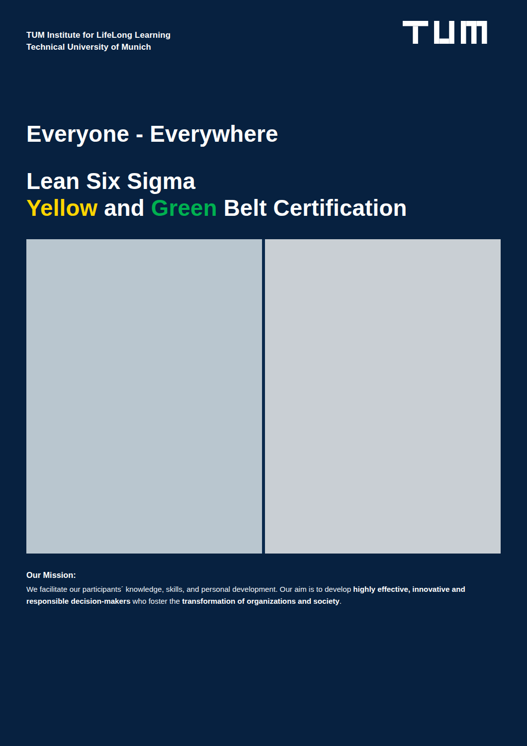TUM Institute for LifeLong Learning Technical University of Munich
Everyone - Everywhere
Lean Six Sigma Yellow and Green Belt Certification
Volunteer collecting plastic bottles outdoors
Professional holding a tablet in an office
Our Mission:
We facilitate our participants´ knowledge, skills, and personal development. Our aim is to develop highly effective, innovative and responsible decision-makers who foster the transformation of organizations and society.